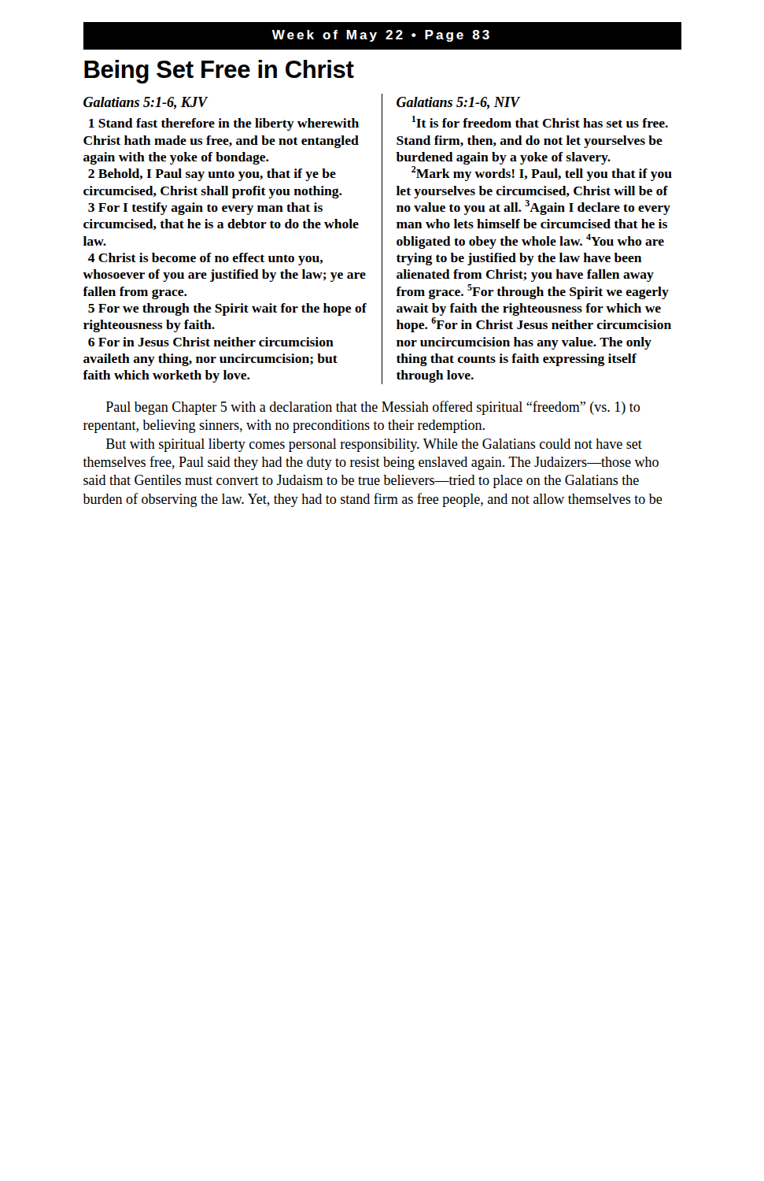Week of May 22 • Page 83
Being Set Free in Christ
Galatians 5:1-6, KJV
1 Stand fast therefore in the liberty wherewith Christ hath made us free, and be not entangled again with the yoke of bondage.
2 Behold, I Paul say unto you, that if ye be circumcised, Christ shall profit you nothing.
3 For I testify again to every man that is circumcised, that he is a debtor to do the whole law.
4 Christ is become of no effect unto you, whosoever of you are justified by the law; ye are fallen from grace.
5 For we through the Spirit wait for the hope of righteousness by faith.
6 For in Jesus Christ neither circumcision availeth any thing, nor uncircumcision; but faith which worketh by love.
Galatians 5:1-6, NIV
1It is for freedom that Christ has set us free. Stand firm, then, and do not let yourselves be burdened again by a yoke of slavery.
2Mark my words! I, Paul, tell you that if you let yourselves be circumcised, Christ will be of no value to you at all. 3Again I declare to every man who lets himself be circumcised that he is obligated to obey the whole law. 4You who are trying to be justified by the law have been alienated from Christ; you have fallen away from grace. 5For through the Spirit we eagerly await by faith the righteousness for which we hope. 6For in Christ Jesus neither circumcision nor uncircumcision has any value. The only thing that counts is faith expressing itself through love.
Paul began Chapter 5 with a declaration that the Messiah offered spiritual “freedom” (vs. 1) to repentant, believing sinners, with no preconditions to their redemption.
But with spiritual liberty comes personal responsibility. While the Galatians could not have set themselves free, Paul said they had the duty to resist being enslaved again. The Judaizers—those who said that Gentiles must convert to Judaism to be true believers—tried to place on the Galatians the burden of observing the law. Yet, they had to stand firm as free people, and not allow themselves to be